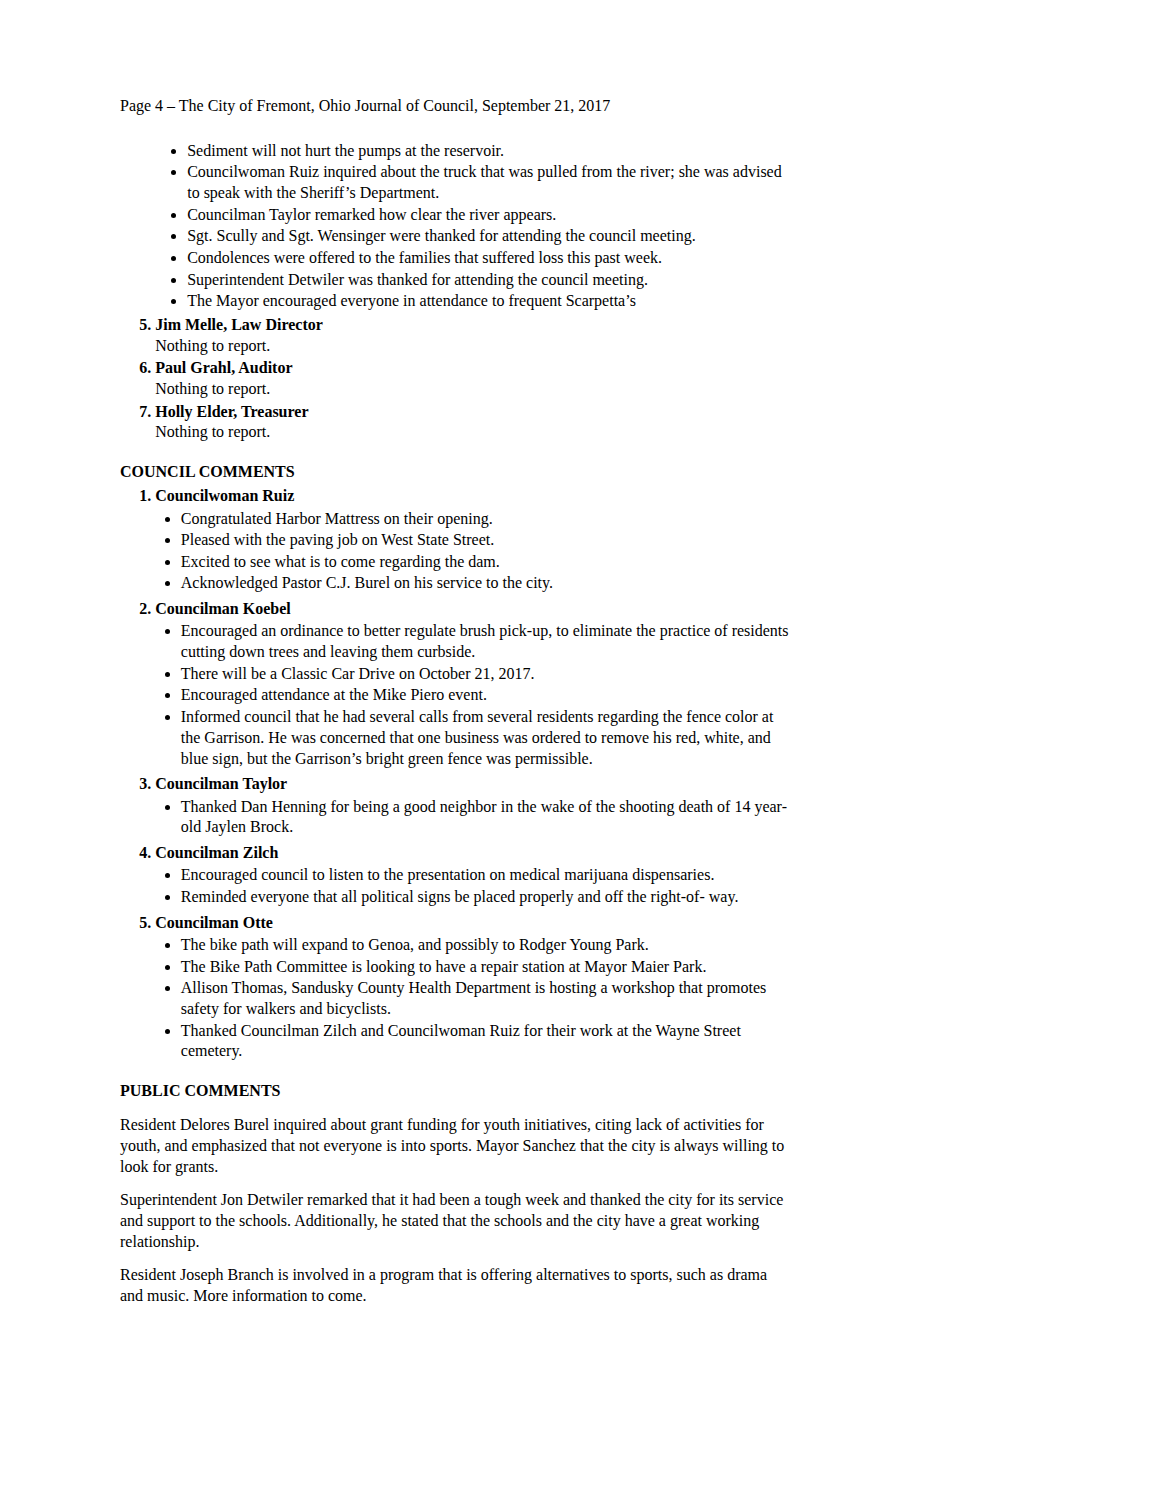Page 4 – The City of Fremont, Ohio Journal of Council, September 21, 2017
Sediment will not hurt the pumps at the reservoir.
Councilwoman Ruiz inquired about the truck that was pulled from the river; she was advised to speak with the Sheriff’s Department.
Councilman Taylor remarked how clear the river appears.
Sgt. Scully and Sgt. Wensinger were thanked for attending the council meeting.
Condolences were offered to the families that suffered loss this past week.
Superintendent Detwiler was thanked for attending the council meeting.
The Mayor encouraged everyone in attendance to frequent Scarpetta’s
Jim Melle, Law Director Nothing to report.
Paul Grahl, Auditor Nothing to report.
Holly Elder, Treasurer Nothing to report.
Council Comments
Councilwoman Ruiz
Congratulated Harbor Mattress on their opening.
Pleased with the paving job on West State Street.
Excited to see what is to come regarding the dam.
Acknowledged Pastor C.J. Burel on his service to the city.
Councilman Koebel
Encouraged an ordinance to better regulate brush pick-up, to eliminate the practice of residents cutting down trees and leaving them curbside.
There will be a Classic Car Drive on October 21, 2017.
Encouraged attendance at the Mike Piero event.
Informed council that he had several calls from several residents regarding the fence color at the Garrison. He was concerned that one business was ordered to remove his red, white, and blue sign, but the Garrison’s bright green fence was permissible.
Councilman Taylor
Thanked Dan Henning for being a good neighbor in the wake of the shooting death of 14 year-old Jaylen Brock.
Councilman Zilch
Encouraged council to listen to the presentation on medical marijuana dispensaries.
Reminded everyone that all political signs be placed properly and off the right-of- way.
Councilman Otte
The bike path will expand to Genoa, and possibly to Rodger Young Park.
The Bike Path Committee is looking to have a repair station at Mayor Maier Park.
Allison Thomas, Sandusky County Health Department is hosting a workshop that promotes safety for walkers and bicyclists.
Thanked Councilman Zilch and Councilwoman Ruiz for their work at the Wayne Street cemetery.
Public Comments
Resident Delores Burel inquired about grant funding for youth initiatives, citing lack of activities for youth, and emphasized that not everyone is into sports. Mayor Sanchez that the city is always willing to look for grants.
Superintendent Jon Detwiler remarked that it had been a tough week and thanked the city for its service and support to the schools. Additionally, he stated that the schools and the city have a great working relationship.
Resident Joseph Branch is involved in a program that is offering alternatives to sports, such as drama and music. More information to come.